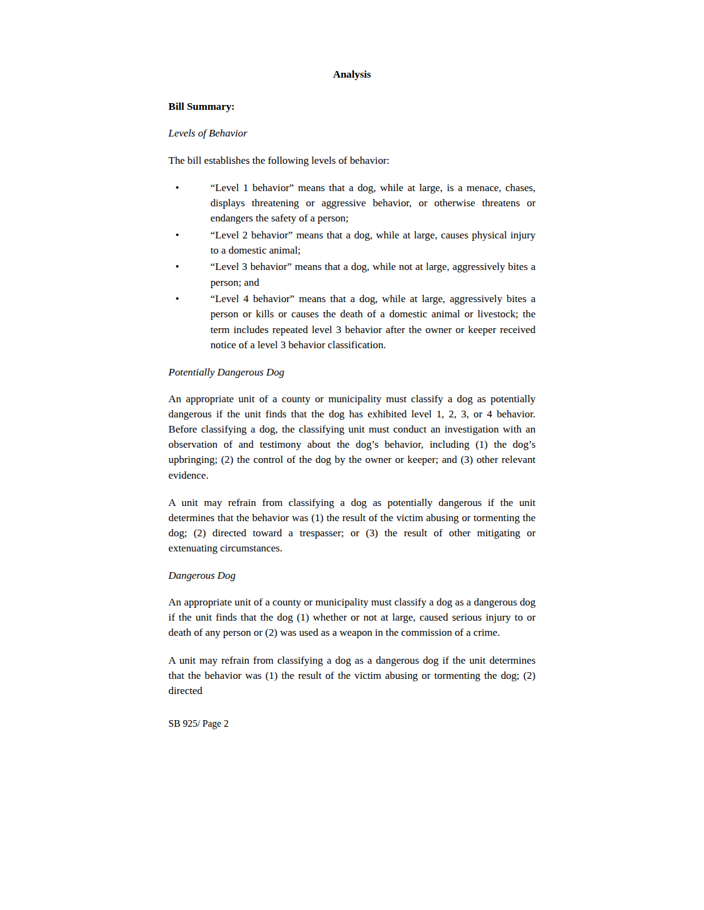Analysis
Bill Summary:
Levels of Behavior
The bill establishes the following levels of behavior:
“Level 1 behavior” means that a dog, while at large, is a menace, chases, displays threatening or aggressive behavior, or otherwise threatens or endangers the safety of a person;
“Level 2 behavior” means that a dog, while at large, causes physical injury to a domestic animal;
“Level 3 behavior” means that a dog, while not at large, aggressively bites a person; and
“Level 4 behavior” means that a dog, while at large, aggressively bites a person or kills or causes the death of a domestic animal or livestock; the term includes repeated level 3 behavior after the owner or keeper received notice of a level 3 behavior classification.
Potentially Dangerous Dog
An appropriate unit of a county or municipality must classify a dog as potentially dangerous if the unit finds that the dog has exhibited level 1, 2, 3, or 4 behavior. Before classifying a dog, the classifying unit must conduct an investigation with an observation of and testimony about the dog’s behavior, including (1) the dog’s upbringing; (2) the control of the dog by the owner or keeper; and (3) other relevant evidence.
A unit may refrain from classifying a dog as potentially dangerous if the unit determines that the behavior was (1) the result of the victim abusing or tormenting the dog; (2) directed toward a trespasser; or (3) the result of other mitigating or extenuating circumstances.
Dangerous Dog
An appropriate unit of a county or municipality must classify a dog as a dangerous dog if the unit finds that the dog (1) whether or not at large, caused serious injury to or death of any person or (2) was used as a weapon in the commission of a crime.
A unit may refrain from classifying a dog as a dangerous dog if the unit determines that the behavior was (1) the result of the victim abusing or tormenting the dog; (2) directed
SB 925/ Page 2